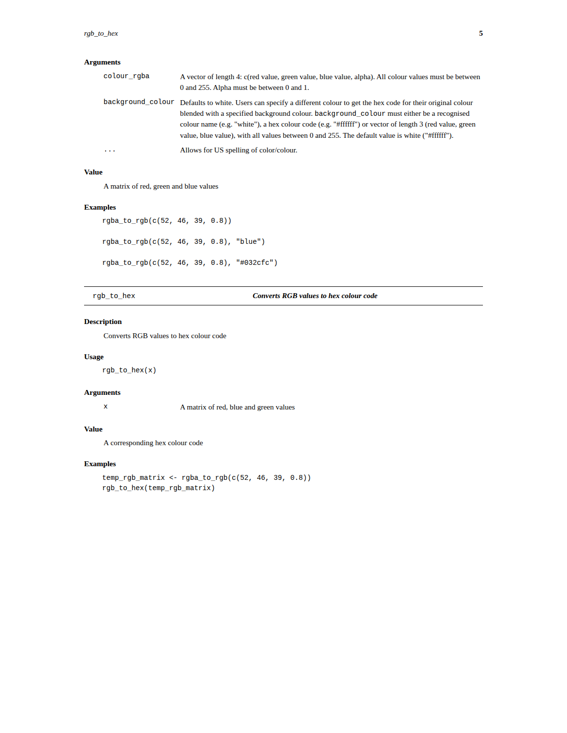rgb_to_hex 5
Arguments
colour_rgba
A vector of length 4: c(red value, green value, blue value, alpha). All colour values must be between 0 and 255. Alpha must be between 0 and 1.
background_colour
Defaults to white. Users can specify a different colour to get the hex code for their original colour blended with a specified background colour. background_colour must either be a recognised colour name (e.g. "white"), a hex colour code (e.g. "#ffffff") or vector of length 3 (red value, green value, blue value), with all values between 0 and 255. The default value is white ("#ffffff").
...
Allows for US spelling of color/colour.
Value
A matrix of red, green and blue values
Examples
rgba_to_rgb(c(52, 46, 39, 0.8))

rgba_to_rgb(c(52, 46, 39, 0.8), "blue")

rgba_to_rgb(c(52, 46, 39, 0.8), "#032cfc")
rgb_to_hex Converts RGB values to hex colour code
Description
Converts RGB values to hex colour code
Usage
rgb_to_hex(x)
Arguments
x
A matrix of red, blue and green values
Value
A corresponding hex colour code
Examples
temp_rgb_matrix <- rgba_to_rgb(c(52, 46, 39, 0.8))
rgb_to_hex(temp_rgb_matrix)